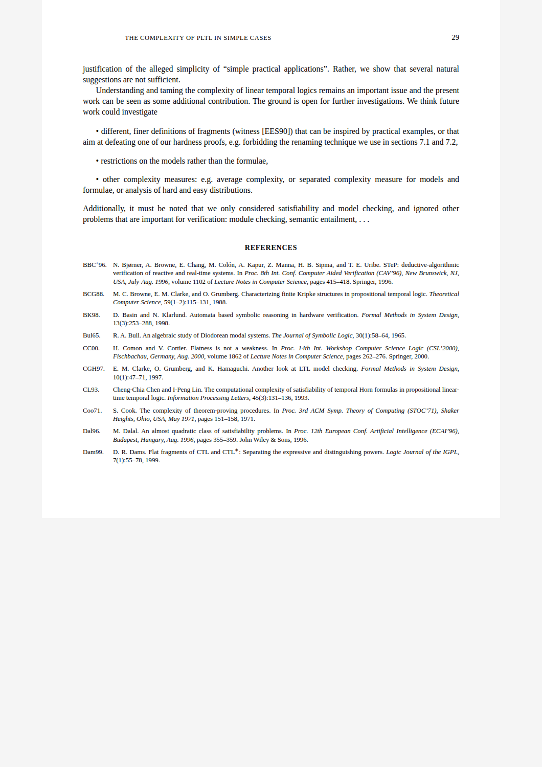THE COMPLEXITY OF PLTL IN SIMPLE CASES 29
justification of the alleged simplicity of “simple practical applications”. Rather, we show that several natural suggestions are not sufficient.
Understanding and taming the complexity of linear temporal logics remains an important issue and the present work can be seen as some additional contribution. The ground is open for further investigations. We think future work could investigate
different, finer definitions of fragments (witness [EES90]) that can be inspired by practical examples, or that aim at defeating one of our hardness proofs, e.g. forbidding the renaming technique we use in sections 7.1 and 7.2,
restrictions on the models rather than the formulae,
other complexity measures: e.g. average complexity, or separated complexity measure for models and formulae, or analysis of hard and easy distributions.
Additionally, it must be noted that we only considered satisfiability and model checking, and ignored other problems that are important for verification: module checking, semantic entailment, . . .
REFERENCES
BBC+96.
N. Bjørner, A. Browne, E. Chang, M. Colón, A. Kapur, Z. Manna, H. B. Sipma, and T. E. Uribe. STeP: deductive-algorithmic verification of reactive and real-time systems. In Proc. 8th Int. Conf. Computer Aided Verification (CAV’96), New Brunswick, NJ, USA, July-Aug. 1996, volume 1102 of Lecture Notes in Computer Science, pages 415–418. Springer, 1996.
BCG88.
M. C. Browne, E. M. Clarke, and O. Grumberg. Characterizing finite Kripke structures in propositional temporal logic. Theoretical Computer Science, 59(1–2):115–131, 1988.
BK98.
D. Basin and N. Klarlund. Automata based symbolic reasoning in hardware verification. Formal Methods in System Design, 13(3):253–288, 1998.
Bul65.
R. A. Bull. An algebraic study of Diodorean modal systems. The Journal of Symbolic Logic, 30(1):58–64, 1965.
CC00.
H. Comon and V. Cortier. Flatness is not a weakness. In Proc. 14th Int. Workshop Computer Science Logic (CSL’2000), Fischbachau, Germany, Aug. 2000, volume 1862 of Lecture Notes in Computer Science, pages 262–276. Springer, 2000.
CGH97.
E. M. Clarke, O. Grumberg, and K. Hamaguchi. Another look at LTL model checking. Formal Methods in System Design, 10(1):47–71, 1997.
CL93.
Cheng-Chia Chen and I-Peng Lin. The computational complexity of satisfiability of temporal Horn formulas in propositional linear-time temporal logic. Information Processing Letters, 45(3):131–136, 1993.
Coo71.
S. Cook. The complexity of theorem-proving procedures. In Proc. 3rd ACM Symp. Theory of Computing (STOC’71), Shaker Heights, Ohio, USA, May 1971, pages 151–158, 1971.
Dal96.
M. Dalal. An almost quadratic class of satisfiability problems. In Proc. 12th European Conf. Artificial Intelligence (ECAI’96), Budapest, Hungary, Aug. 1996, pages 355–359. John Wiley & Sons, 1996.
Dam99.
D. R. Dams. Flat fragments of CTL and CTL∗: Separating the expressive and distinguishing powers. Logic Journal of the IGPL, 7(1):55–78, 1999.